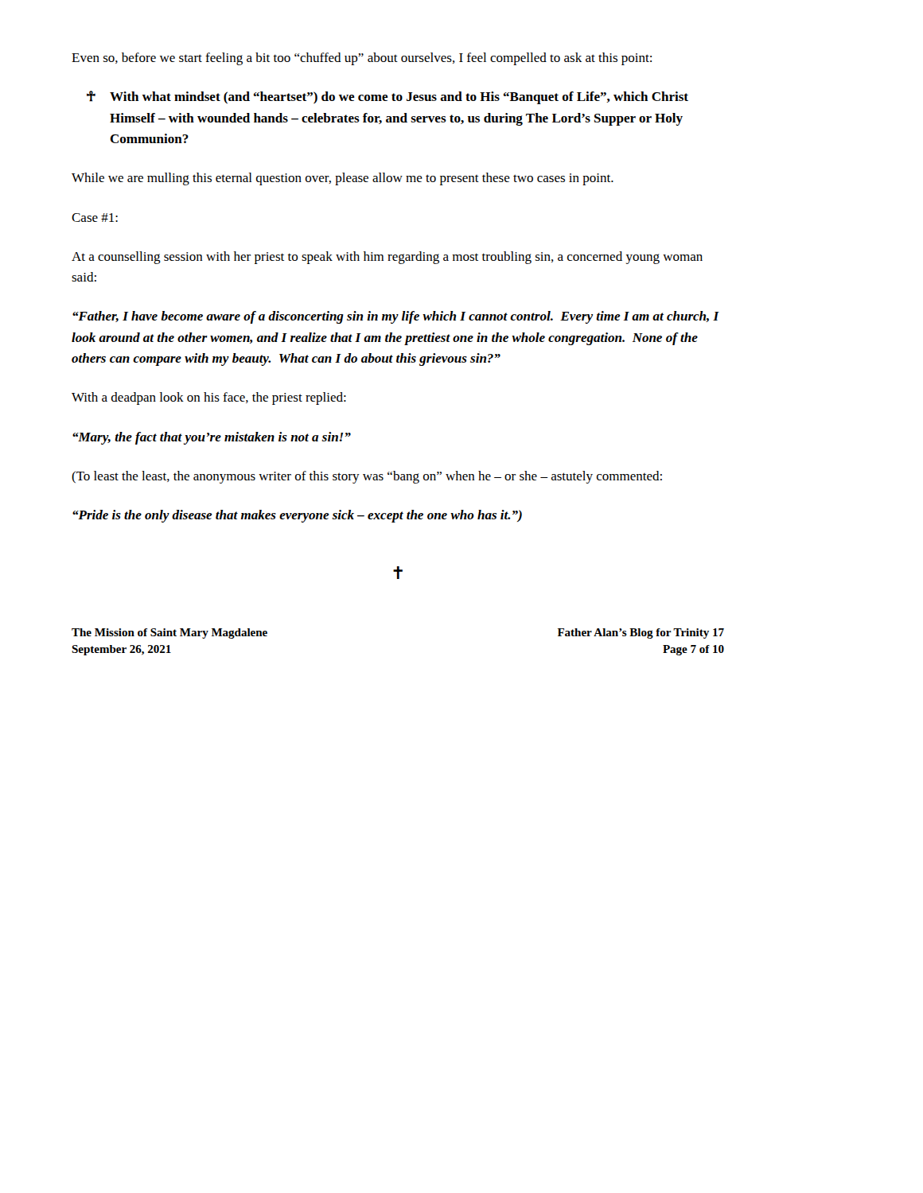Even so, before we start feeling a bit too “chuffed up” about ourselves, I feel compelled to ask at this point:
☥ With what mindset (and “heartset”) do we come to Jesus and to His “Banquet of Life”, which Christ Himself – with wounded hands – celebrates for, and serves to, us during The Lord’s Supper or Holy Communion?
While we are mulling this eternal question over, please allow me to present these two cases in point.
Case #1:
At a counselling session with her priest to speak with him regarding a most troubling sin, a concerned young woman said:
“Father, I have become aware of a disconcerting sin in my life which I cannot control. Every time I am at church, I look around at the other women, and I realize that I am the prettiest one in the whole congregation. None of the others can compare with my beauty. What can I do about this grievous sin?”
With a deadpan look on his face, the priest replied:
“Mary, the fact that you’re mistaken is not a sin!”
(To least the least, the anonymous writer of this story was “bang on” when he – or she – astutely commented:
“Pride is the only disease that makes everyone sick – except the one who has it.”)
✝
The Mission of Saint Mary Magdalene Father Alan’s Blog for Trinity 17
September 26, 2021 Page 7 of 10